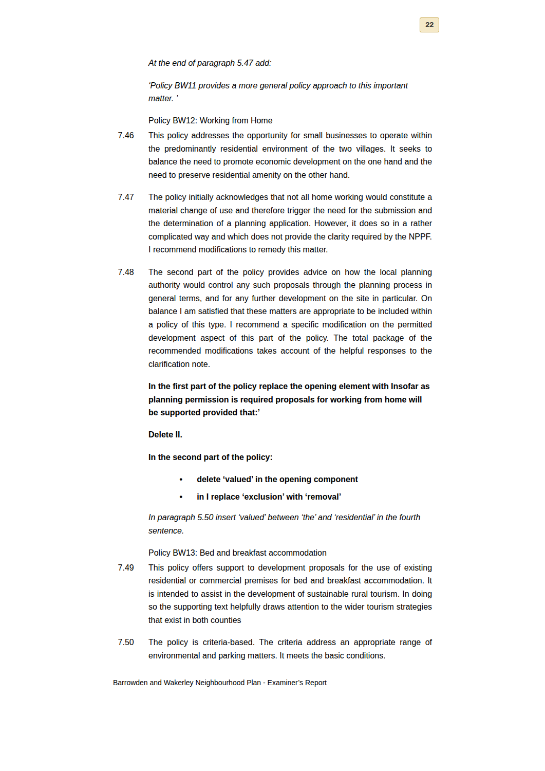22
At the end of paragraph 5.47 add:
‘Policy BW11 provides a more general policy approach to this important matter. ’
Policy BW12: Working from Home
7.46
This policy addresses the opportunity for small businesses to operate within the predominantly residential environment of the two villages. It seeks to balance the need to promote economic development on the one hand and the need to preserve residential amenity on the other hand.
7.47
The policy initially acknowledges that not all home working would constitute a material change of use and therefore trigger the need for the submission and the determination of a planning application. However, it does so in a rather complicated way and which does not provide the clarity required by the NPPF. I recommend modifications to remedy this matter.
7.48
The second part of the policy provides advice on how the local planning authority would control any such proposals through the planning process in general terms, and for any further development on the site in particular. On balance I am satisfied that these matters are appropriate to be included within a policy of this type. I recommend a specific modification on the permitted development aspect of this part of the policy. The total package of the recommended modifications takes account of the helpful responses to the clarification note.
In the first part of the policy replace the opening element with Insofar as planning permission is required proposals for working from home will be supported provided that:’
Delete II.
In the second part of the policy:
delete ‘valued’ in the opening component
in I replace ‘exclusion’ with ‘removal’
In paragraph 5.50 insert ‘valued’ between ‘the’ and ‘residential’ in the fourth sentence.
Policy BW13: Bed and breakfast accommodation
7.49
This policy offers support to development proposals for the use of existing residential or commercial premises for bed and breakfast accommodation. It is intended to assist in the development of sustainable rural tourism. In doing so the supporting text helpfully draws attention to the wider tourism strategies that exist in both counties
7.50
The policy is criteria-based. The criteria address an appropriate range of environmental and parking matters. It meets the basic conditions.
Barrowden and Wakerley Neighbourhood Plan - Examiner’s Report